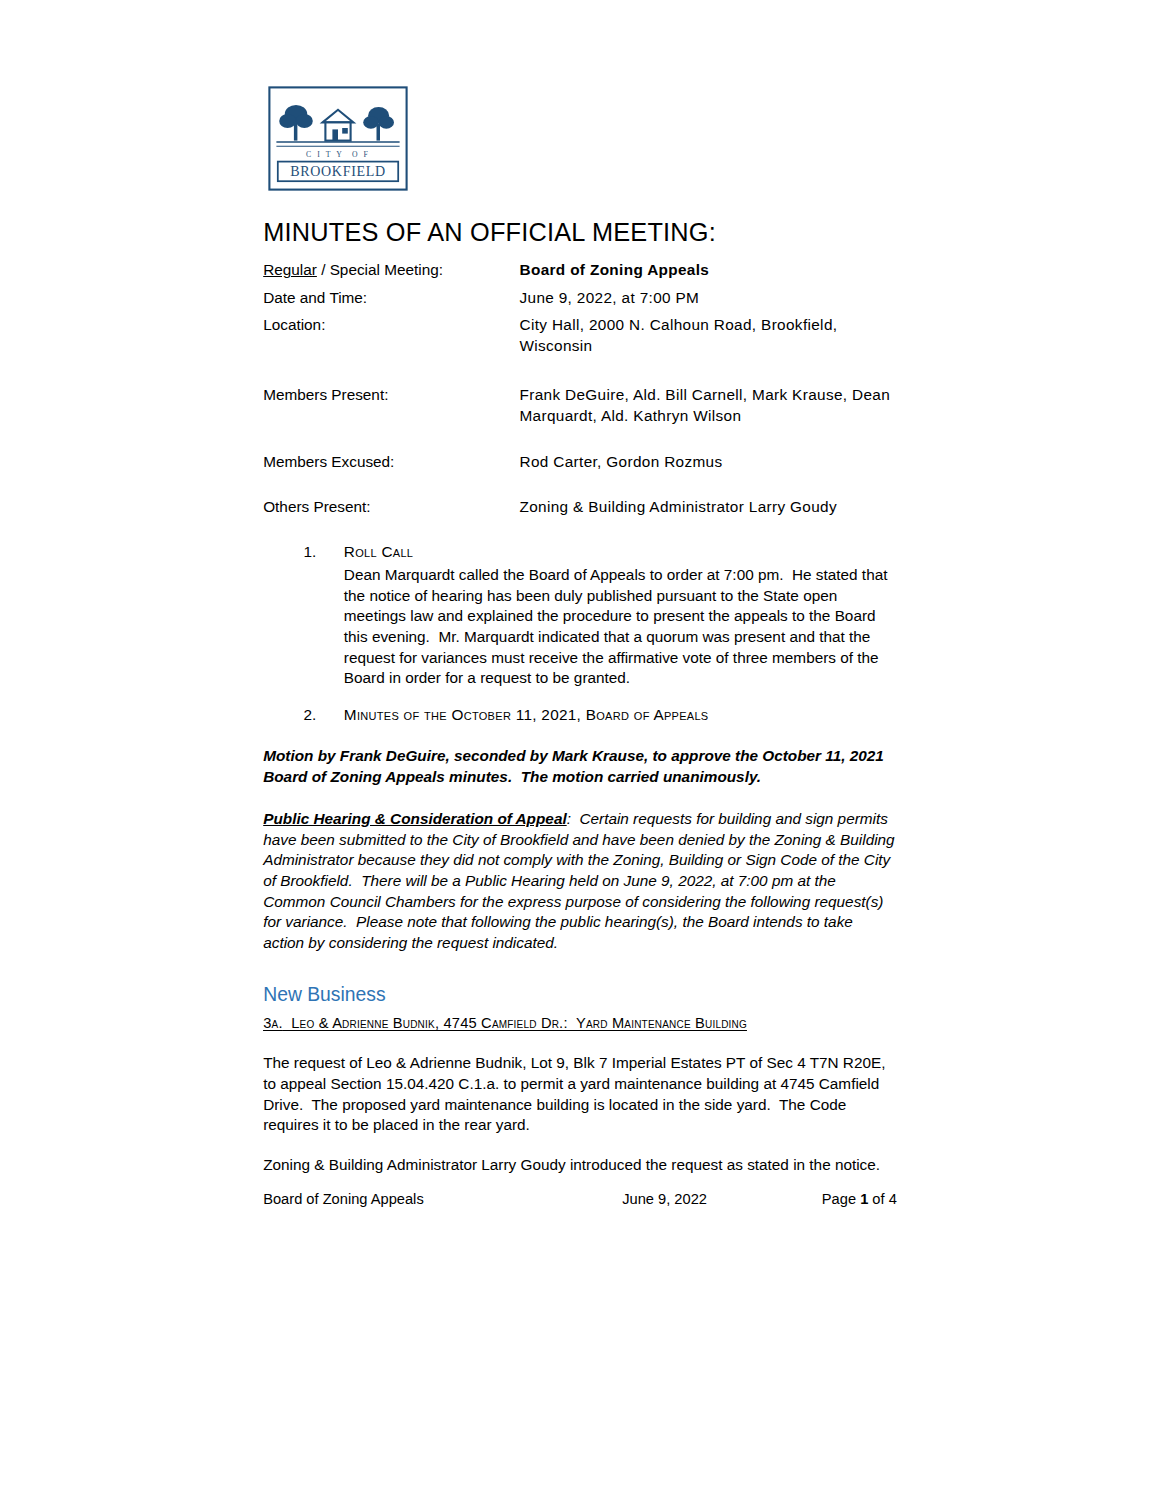C I T Y O F BROOKFIELD
MINUTES OF AN OFFICIAL MEETING:
| Regular / Special Meeting: | Board of Zoning Appeals |
| Date and Time: | June 9, 2022, at 7:00 PM |
| Location: | City Hall, 2000 N. Calhoun Road, Brookfield, Wisconsin |
| Members Present: | Frank DeGuire, Ald. Bill Carnell, Mark Krause, Dean Marquardt, Ald. Kathryn Wilson |
| Members Excused: | Rod Carter, Gordon Rozmus |
| Others Present: | Zoning & Building Administrator Larry Goudy |
Roll Call Dean Marquardt called the Board of Appeals to order at 7:00 pm. He stated that the notice of hearing has been duly published pursuant to the State open meetings law and explained the procedure to present the appeals to the Board this evening. Mr. Marquardt indicated that a quorum was present and that the request for variances must receive the affirmative vote of three members of the Board in order for a request to be granted.
Minutes of the October 11, 2021, Board of Appeals
Motion by Frank DeGuire, seconded by Mark Krause, to approve the October 11, 2021 Board of Zoning Appeals minutes. The motion carried unanimously.
Public Hearing & Consideration of Appeal: Certain requests for building and sign permits have been submitted to the City of Brookfield and have been denied by the Zoning & Building Administrator because they did not comply with the Zoning, Building or Sign Code of the City of Brookfield. There will be a Public Hearing held on June 9, 2022, at 7:00 pm at the Common Council Chambers for the express purpose of considering the following request(s) for variance. Please note that following the public hearing(s), the Board intends to take action by considering the request indicated.
New Business
3a. Leo & Adrienne Budnik, 4745 Camfield Dr.: Yard Maintenance Building
The request of Leo & Adrienne Budnik, Lot 9, Blk 7 Imperial Estates PT of Sec 4 T7N R20E, to appeal Section 15.04.420 C.1.a. to permit a yard maintenance building at 4745 Camfield Drive. The proposed yard maintenance building is located in the side yard. The Code requires it to be placed in the rear yard.
Zoning & Building Administrator Larry Goudy introduced the request as stated in the notice.
| Board of Zoning Appeals | June 9, 2022 | Page 1 of 4 |